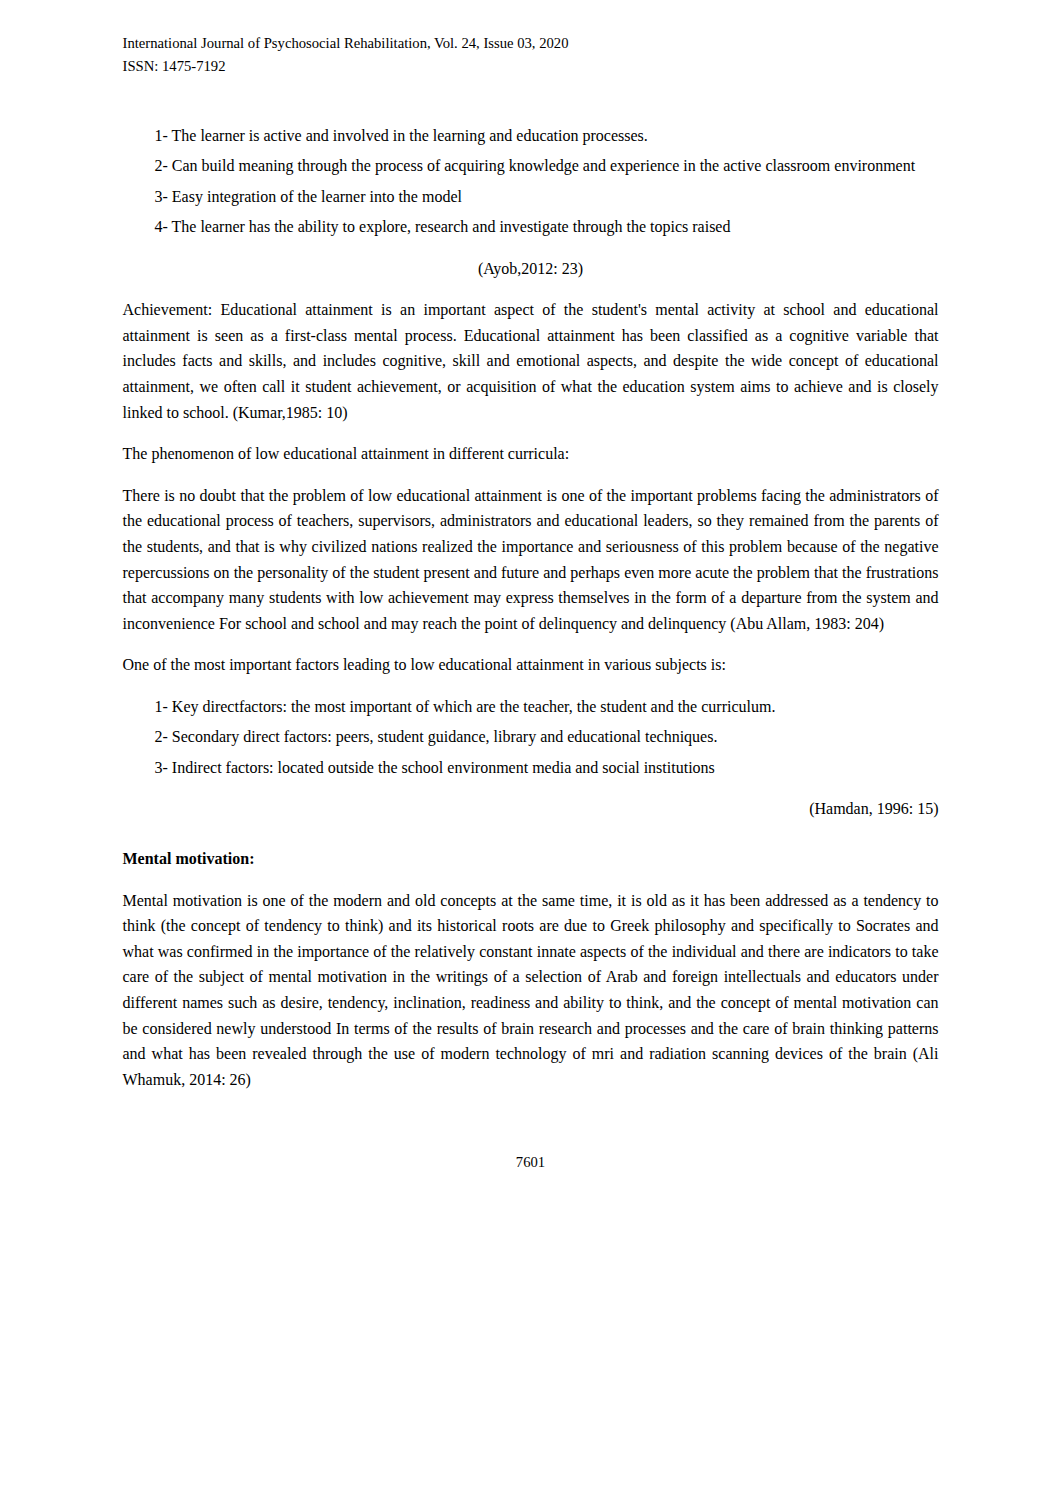International Journal of Psychosocial Rehabilitation, Vol. 24, Issue 03, 2020
ISSN: 1475-7192
The learner is active and involved in the learning and education processes.
Can build meaning through the process of acquiring knowledge and experience in the active classroom environment
Easy integration of the learner into the model
The learner has the ability to explore, research and investigate through the topics raised
(Ayob,2012: 23)
Achievement: Educational attainment is an important aspect of the student's mental activity at school and educational attainment is seen as a first-class mental process. Educational attainment has been classified as a cognitive variable that includes facts and skills, and includes cognitive, skill and emotional aspects, and despite the wide concept of educational attainment, we often call it student achievement, or acquisition of what the education system aims to achieve and is closely linked to school. (Kumar,1985: 10)
The phenomenon of low educational attainment in different curricula:
There is no doubt that the problem of low educational attainment is one of the important problems facing the administrators of the educational process of teachers, supervisors, administrators and educational leaders, so they remained from the parents of the students, and that is why civilized nations realized the importance and seriousness of this problem because of the negative repercussions on the personality of the student present and future and perhaps even more acute the problem that the frustrations that accompany many students with low achievement may express themselves in the form of a departure from the system and inconvenience For school and school and may reach the point of delinquency and delinquency (Abu Allam, 1983: 204)
One of the most important factors leading to low educational attainment in various subjects is:
Key directfactors: the most important of which are the teacher, the student and the curriculum.
Secondary direct factors: peers, student guidance, library and educational techniques.
Indirect factors: located outside the school environment media and social institutions
(Hamdan, 1996: 15)
Mental motivation:
Mental motivation is one of the modern and old concepts at the same time, it is old as it has been addressed as a tendency to think (the concept of tendency to think) and its historical roots are due to Greek philosophy and specifically to Socrates and what was confirmed in the importance of the relatively constant innate aspects of the individual and there are indicators to take care of the subject of mental motivation in the writings of a selection of Arab and foreign intellectuals and educators under different names such as desire, tendency, inclination, readiness and ability to think, and the concept of mental motivation can be considered newly understood In terms of the results of brain research and processes and the care of brain thinking patterns and what has been revealed through the use of modern technology of mri and radiation scanning devices of the brain (Ali Whamuk, 2014: 26)
7601